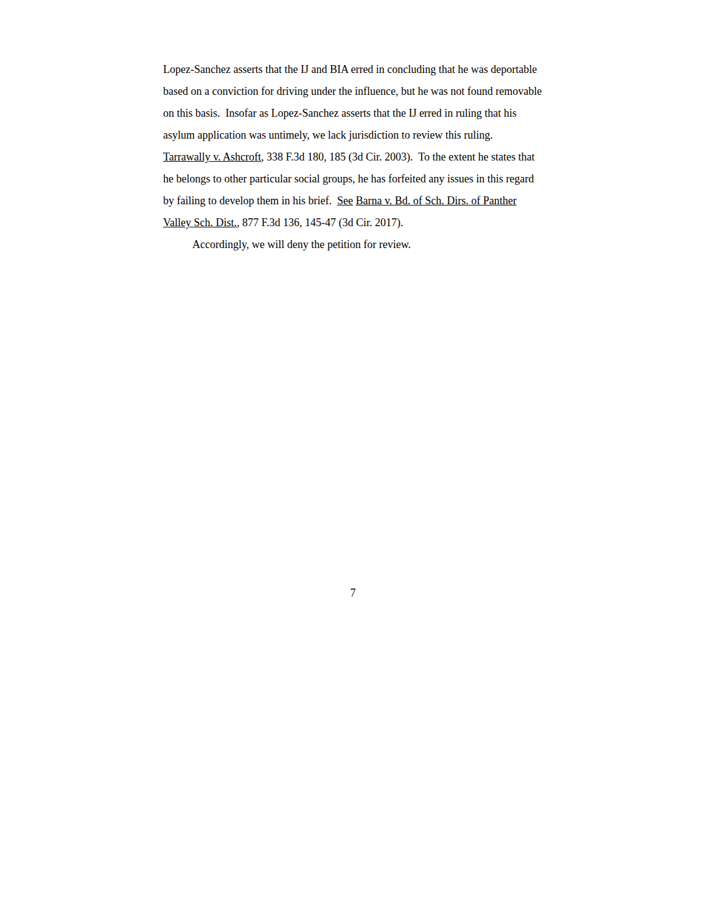Lopez-Sanchez asserts that the IJ and BIA erred in concluding that he was deportable based on a conviction for driving under the influence, but he was not found removable on this basis. Insofar as Lopez-Sanchez asserts that the IJ erred in ruling that his asylum application was untimely, we lack jurisdiction to review this ruling. Tarrawally v. Ashcroft, 338 F.3d 180, 185 (3d Cir. 2003). To the extent he states that he belongs to other particular social groups, he has forfeited any issues in this regard by failing to develop them in his brief. See Barna v. Bd. of Sch. Dirs. of Panther Valley Sch. Dist., 877 F.3d 136, 145-47 (3d Cir. 2017).
Accordingly, we will deny the petition for review.
7